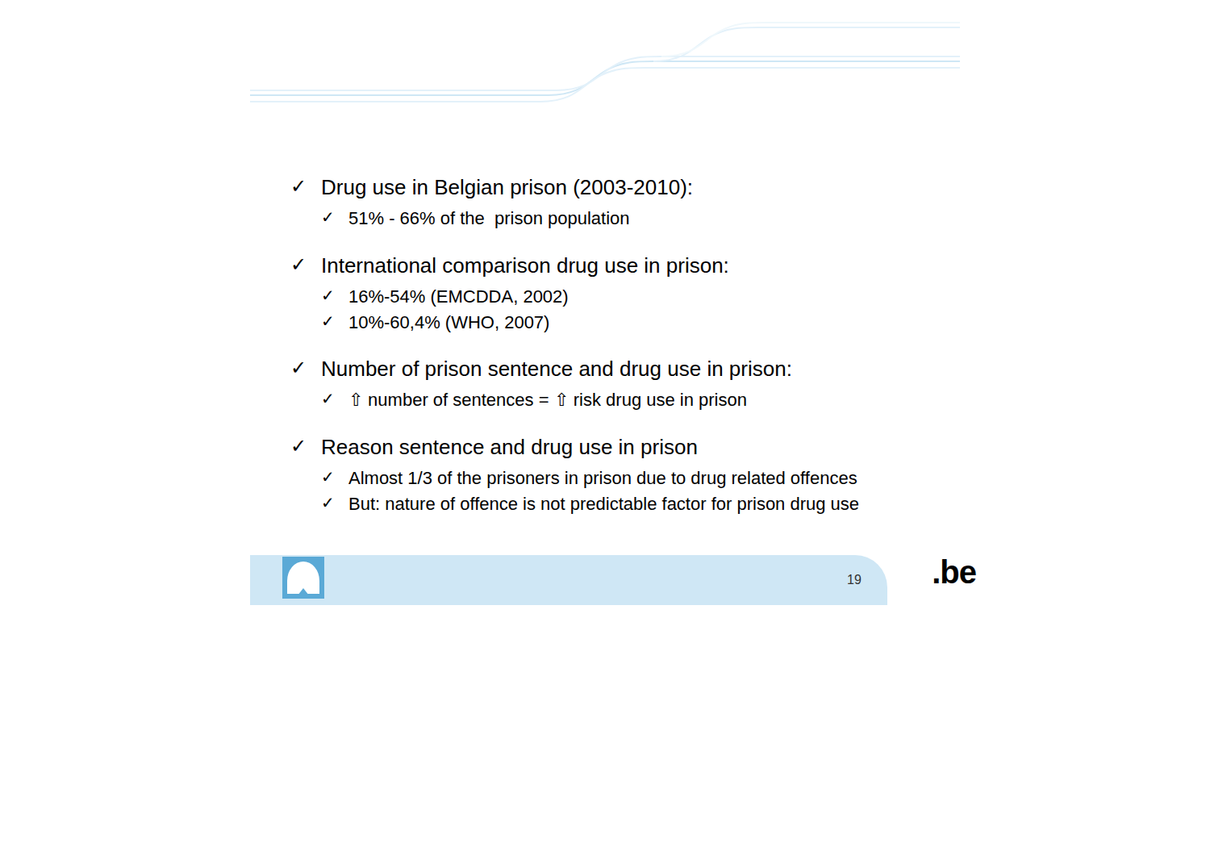Drug use in Belgian prison (2003-2010):
51% - 66% of the prison population
International comparison drug use in prison:
16%-54% (EMCDDA, 2002)
10%-60,4% (WHO, 2007)
Number of prison sentence and drug use in prison:
⇧ number of sentences = ⇧ risk drug use in prison
Reason sentence and drug use in prison
Almost 1/3 of the prisoners in prison due to drug related offences
But: nature of offence is not predictable factor for prison drug use
19
.be